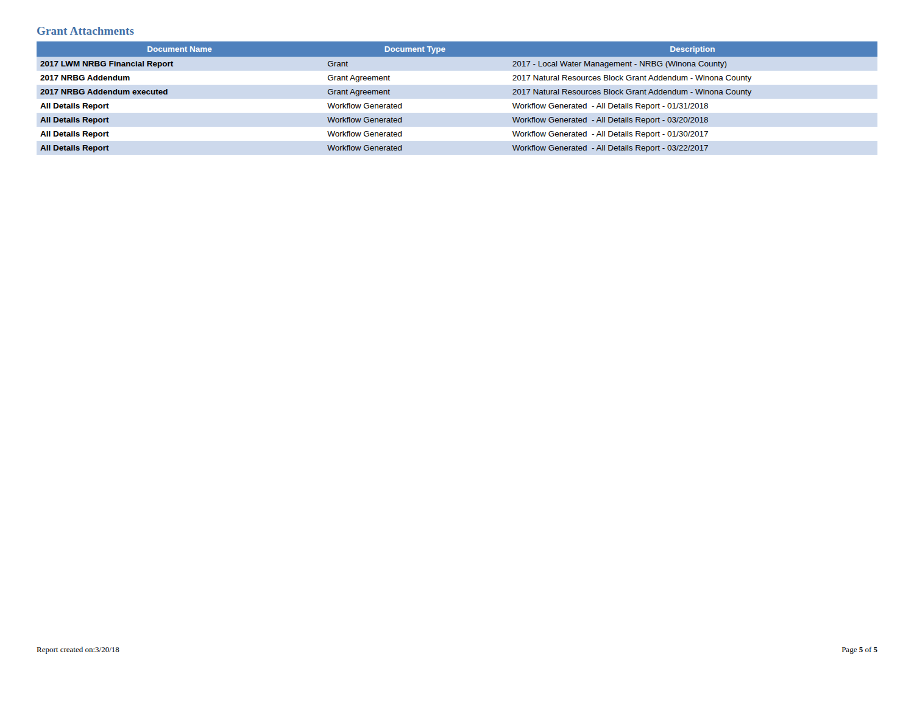Grant Attachments
| Document Name | Document Type | Description |
| --- | --- | --- |
| 2017 LWM NRBG Financial Report | Grant | 2017 - Local Water Management - NRBG (Winona County) |
| 2017 NRBG Addendum | Grant Agreement | 2017 Natural Resources Block Grant Addendum - Winona County |
| 2017 NRBG Addendum executed | Grant Agreement | 2017 Natural Resources Block Grant Addendum - Winona County |
| All Details Report | Workflow Generated | Workflow Generated - All Details Report - 01/31/2018 |
| All Details Report | Workflow Generated | Workflow Generated - All Details Report - 03/20/2018 |
| All Details Report | Workflow Generated | Workflow Generated - All Details Report - 01/30/2017 |
| All Details Report | Workflow Generated | Workflow Generated - All Details Report - 03/22/2017 |
Report created on:3/20/18
Page 5 of 5